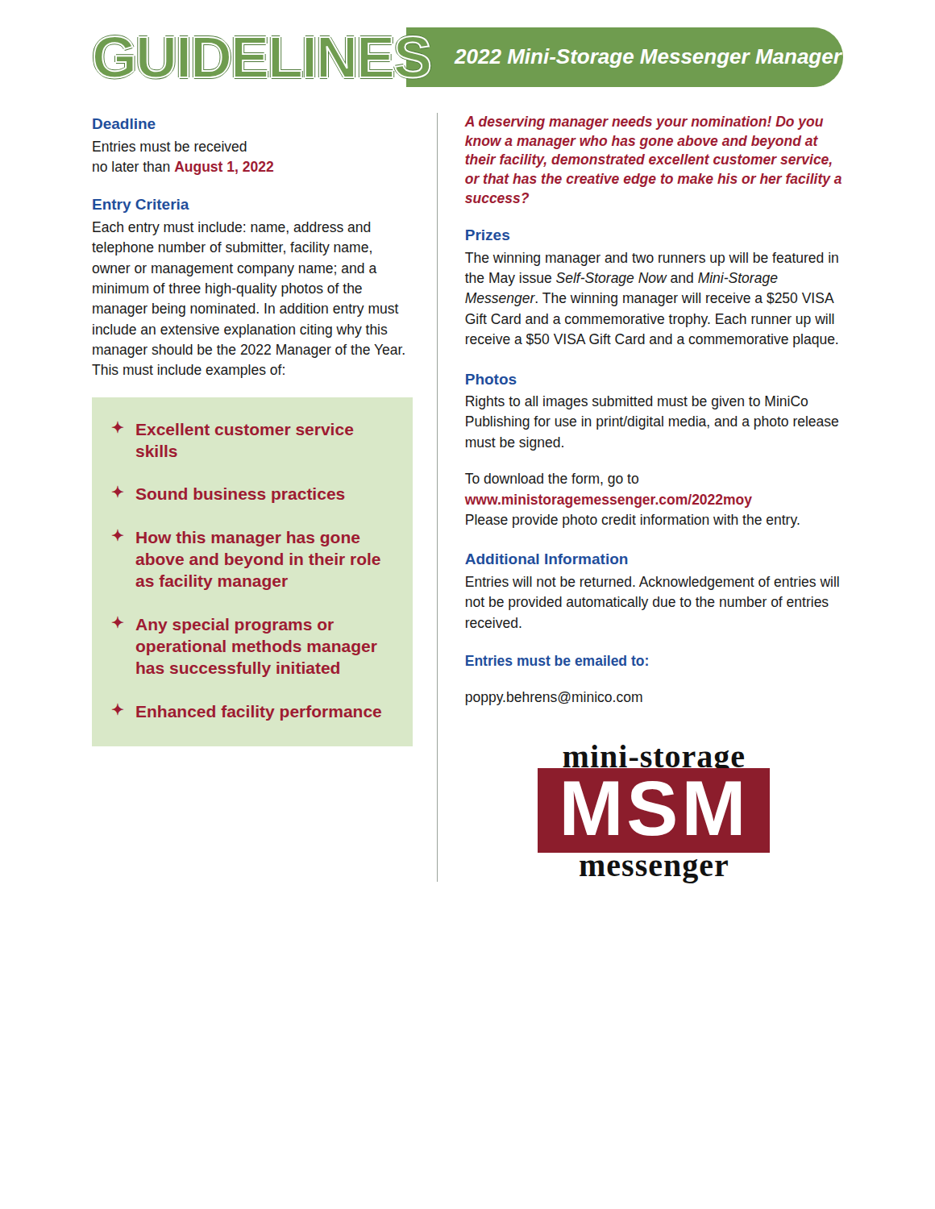GUIDELINES
2022 Mini-Storage Messenger Manager of the Year
Deadline
Entries must be received
no later than August 1, 2022
Entry Criteria
Each entry must include: name, address and telephone number of submitter, facility name, owner or management company name; and a minimum of three high-quality photos of the manager being nominated. In addition entry must include an extensive explanation citing why this manager should be the 2022 Manager of the Year. This must include examples of:
Excellent customer service skills
Sound business practices
How this manager has gone above and beyond in their role as facility manager
Any special programs or operational methods manager has successfully initiated
Enhanced facility performance
A deserving manager needs your nomination! Do you know a manager who has gone above and beyond at their facility, demonstrated excellent customer service, or that has the creative edge to make his or her facility a success?
Prizes
The winning manager and two runners up will be featured in the May issue Self-Storage Now and Mini-Storage Messenger. The winning manager will receive a $250 VISA Gift Card and a commemorative trophy. Each runner up will receive a $50 VISA Gift Card and a commemorative plaque.
Photos
Rights to all images submitted must be given to MiniCo Publishing for use in print/digital media, and a photo release must be signed.
To download the form, go to
www.ministoragemessenger.com/2022moy
Please provide photo credit information with the entry.
Additional Information
Entries will not be returned. Acknowledgement of entries will not be provided automatically due to the number of entries received.
Entries must be emailed to:
poppy.behrens@minico.com
mini-storage
MSM
messenger